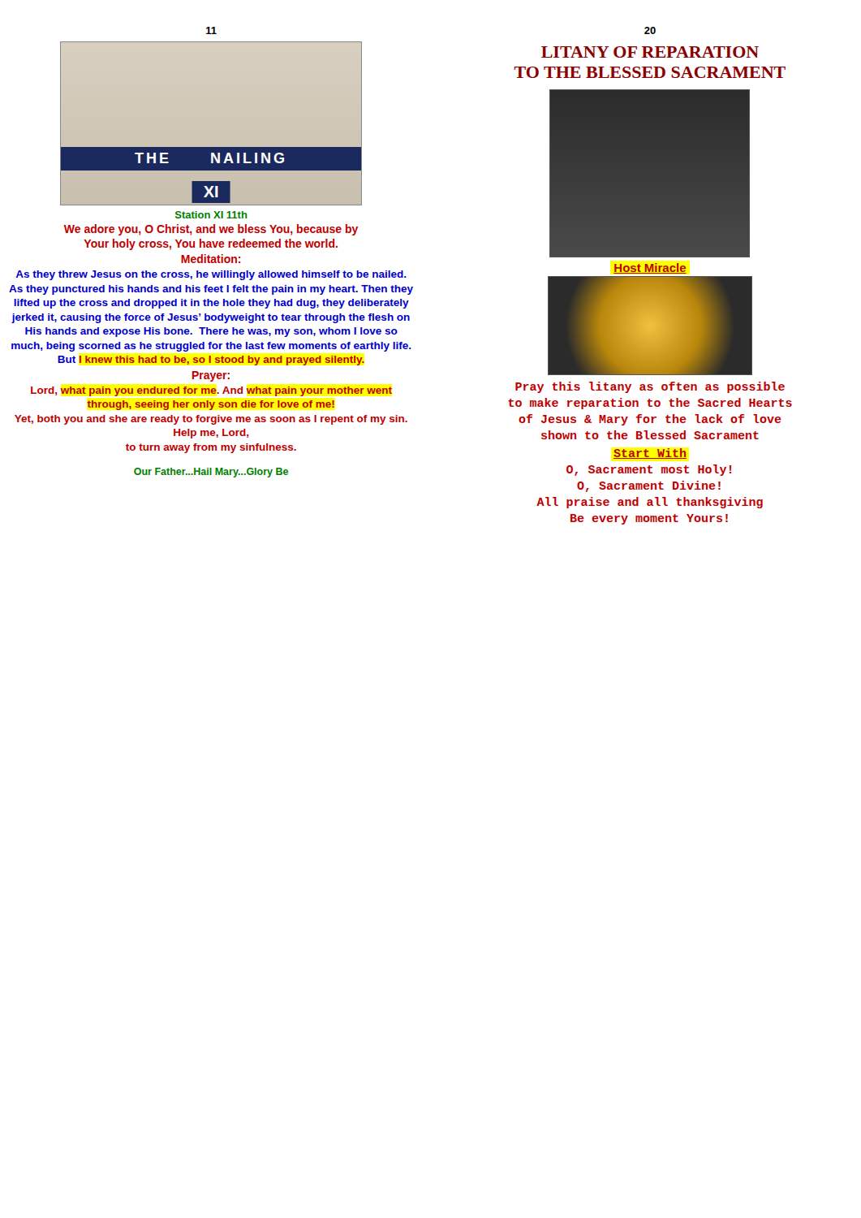11
THE NAILING
XI
Station XI 11th
We adore you, O Christ, and we bless You, because by
Your holy cross, You have redeemed the world.
Meditation:
As they threw Jesus on the cross, he willingly allowed himself to be nailed. As they punctured his hands and his feet I felt the pain in my heart. Then they lifted up the cross and dropped it in the hole they had dug, they deliberately jerked it, causing the force of Jesus’ bodyweight to tear through the flesh on His hands and expose His bone. There he was, my son, whom I love so much, being scorned as he struggled for the last few moments of earthly life. But I knew this had to be, so I stood by and prayed silently.
Prayer:
Lord, what pain you endured for me. And what pain your mother went through, seeing her only son die for love of me!
Yet, both you and she are ready to forgive me as soon as I repent of my sin. Help me, Lord,
to turn away from my sinfulness.
Our Father...Hail Mary...Glory Be
20
LITANY OF REPARATION
TO THE BLESSED SACRAMENT
Host Miracle
Pray this litany as often as possible
to make reparation to the Sacred Hearts
of Jesus & Mary for the lack of love
shown to the Blessed Sacrament
Start With
O, Sacrament most Holy!
O, Sacrament Divine!
All praise and all thanksgiving
Be every moment Yours!